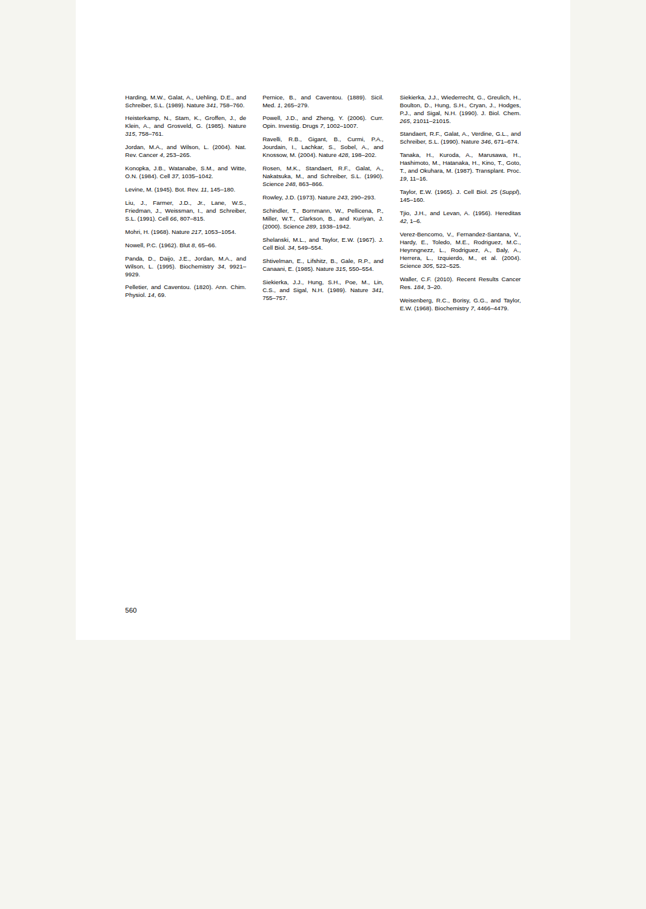Harding, M.W., Galat, A., Uehling, D.E., and Schreiber, S.L. (1989). Nature 341, 758–760.
Heisterkamp, N., Stam, K., Groffen, J., de Klein, A., and Grosveld, G. (1985). Nature 315, 758–761.
Jordan, M.A., and Wilson, L. (2004). Nat. Rev. Cancer 4, 253–265.
Konopka, J.B., Watanabe, S.M., and Witte, O.N. (1984). Cell 37, 1035–1042.
Levine, M. (1945). Bot. Rev. 11, 145–180.
Liu, J., Farmer, J.D., Jr., Lane, W.S., Friedman, J., Weissman, I., and Schreiber, S.L. (1991). Cell 66, 807–815.
Mohri, H. (1968). Nature 217, 1053–1054.
Nowell, P.C. (1962). Blut 8, 65–66.
Panda, D., Daijo, J.E., Jordan, M.A., and Wilson, L. (1995). Biochemistry 34, 9921–9929.
Pelletier, and Caventou. (1820). Ann. Chim. Physiol. 14, 69.
Pernice, B., and Caventou. (1889). Sicil. Med. 1, 265–279.
Powell, J.D., and Zheng, Y. (2006). Curr. Opin. Investig. Drugs 7, 1002–1007.
Ravelli, R.B., Gigant, B., Curmi, P.A., Jourdain, I., Lachkar, S., Sobel, A., and Knossow, M. (2004). Nature 428, 198–202.
Rosen, M.K., Standaert, R.F., Galat, A., Nakatsuka, M., and Schreiber, S.L. (1990). Science 248, 863–866.
Rowley, J.D. (1973). Nature 243, 290–293.
Schindler, T., Bornmann, W., Pellicena, P., Miller, W.T., Clarkson, B., and Kuriyan, J. (2000). Science 289, 1938–1942.
Shelanski, M.L., and Taylor, E.W. (1967). J. Cell Biol. 34, 549–554.
Shtivelman, E., Lifshitz, B., Gale, R.P., and Canaani, E. (1985). Nature 315, 550–554.
Siekierka, J.J., Hung, S.H., Poe, M., Lin, C.S., and Sigal, N.H. (1989). Nature 341, 755–757.
Siekierka, J.J., Wiederrecht, G., Greulich, H., Boulton, D., Hung, S.H., Cryan, J., Hodges, P.J., and Sigal, N.H. (1990). J. Biol. Chem. 265, 21011–21015.
Standaert, R.F., Galat, A., Verdine, G.L., and Schreiber, S.L. (1990). Nature 346, 671–674.
Tanaka, H., Kuroda, A., Marusawa, H., Hashimoto, M., Hatanaka, H., Kino, T., Goto, T., and Okuhara, M. (1987). Transplant. Proc. 19, 11–16.
Taylor, E.W. (1965). J. Cell Biol. 25 (Suppl), 145–160.
Tjio, J.H., and Levan, A. (1956). Hereditas 42, 1–6.
Verez-Bencomo, V., Fernandez-Santana, V., Hardy, E., Toledo, M.E., Rodriguez, M.C., Heynngnezz, L., Rodriguez, A., Baly, A., Herrera, L., Izquierdo, M., et al. (2004). Science 305, 522–525.
Waller, C.F. (2010). Recent Results Cancer Res. 184, 3–20.
Weisenberg, R.C., Borisy, G.G., and Taylor, E.W. (1968). Biochemistry 7, 4466–4479.
560